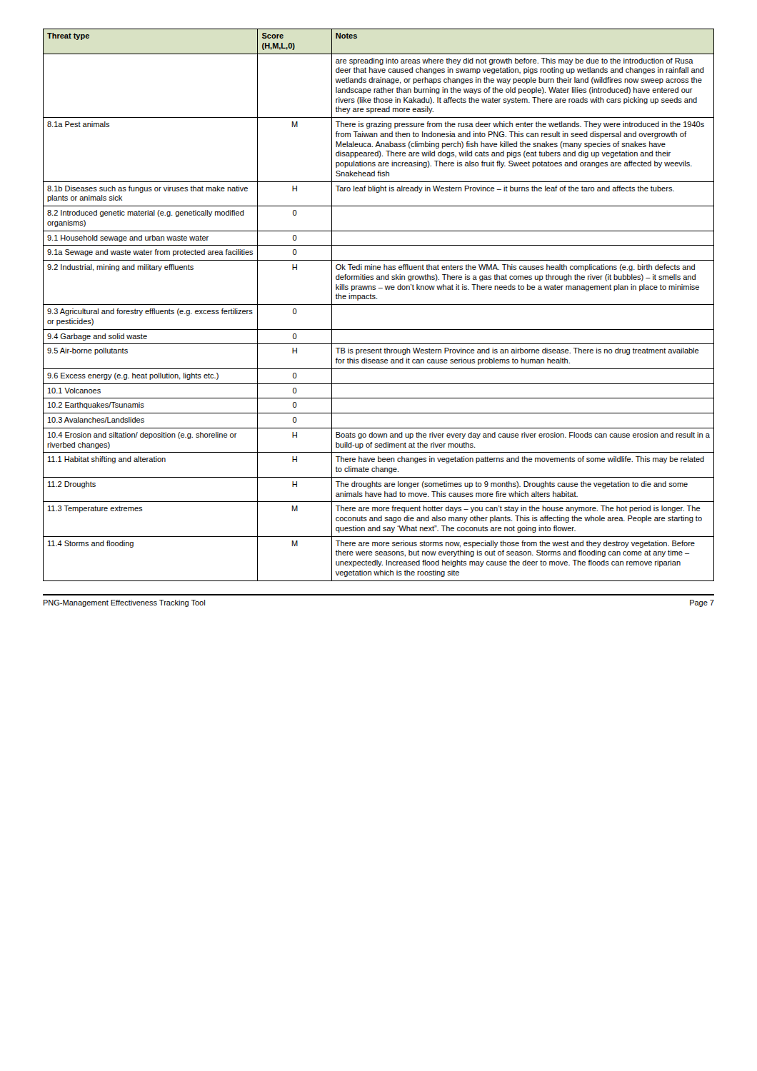| Threat type | Score (H,M,L,0) | Notes |
| --- | --- | --- |
| | | are spreading into areas where they did not growth before. This may be due to the introduction of Rusa deer that have caused changes in swamp vegetation, pigs rooting up wetlands and changes in rainfall and wetlands drainage, or perhaps changes in the way people burn their land (wildfires now sweep across the landscape rather than burning in the ways of the old people). Water lilies (introduced) have entered our rivers (like those in Kakadu). It affects the water system. There are roads with cars picking up seeds and they are spread more easily. |
| 8.1a Pest animals | M | There is grazing pressure from the rusa deer which enter the wetlands. They were introduced in the 1940s from Taiwan and then to Indonesia and into PNG. This can result in seed dispersal and overgrowth of Melaleuca. Anabass (climbing perch) fish have killed the snakes (many species of snakes have disappeared). There are wild dogs, wild cats and pigs (eat tubers and dig up vegetation and their populations are increasing). There is also fruit fly. Sweet potatoes and oranges are affected by weevils. Snakehead fish |
| 8.1b Diseases such as fungus or viruses that make native plants or animals sick | H | Taro leaf blight is already in Western Province – it burns the leaf of the taro and affects the tubers. |
| 8.2 Introduced genetic material (e.g. genetically modified organisms) | 0 | |
| 9.1 Household sewage and urban waste water | 0 | |
| 9.1a Sewage and waste water from protected area facilities | 0 | |
| 9.2 Industrial, mining and military effluents | H | Ok Tedi mine has effluent that enters the WMA. This causes health complications (e.g. birth defects and deformities and skin growths). There is a gas that comes up through the river (it bubbles) – it smells and kills prawns – we don’t know what it is. There needs to be a water management plan in place to minimise the impacts. |
| 9.3 Agricultural and forestry effluents (e.g. excess fertilizers or pesticides) | 0 | |
| 9.4 Garbage and solid waste | 0 | |
| 9.5 Air-borne pollutants | H | TB is present through Western Province and is an airborne disease. There is no drug treatment available for this disease and it can cause serious problems to human health. |
| 9.6 Excess energy (e.g. heat pollution, lights etc.) | 0 | |
| 10.1 Volcanoes | 0 | |
| 10.2 Earthquakes/Tsunamis | 0 | |
| 10.3 Avalanches/Landslides | 0 | |
| 10.4 Erosion and siltation/ deposition (e.g. shoreline or riverbed changes) | H | Boats go down and up the river every day and cause river erosion. Floods can cause erosion and result in a build-up of sediment at the river mouths. |
| 11.1 Habitat shifting and alteration | H | There have been changes in vegetation patterns and the movements of some wildlife. This may be related to climate change. |
| 11.2 Droughts | H | The droughts are longer (sometimes up to 9 months). Droughts cause the vegetation to die and some animals have had to move. This causes more fire which alters habitat. |
| 11.3 Temperature extremes | M | There are more frequent hotter days – you can’t stay in the house anymore. The hot period is longer. The coconuts and sago die and also many other plants. This is affecting the whole area. People are starting to question and say ‘What next”. The coconuts are not going into flower. |
| 11.4 Storms and flooding | M | There are more serious storms now, especially those from the west and they destroy vegetation. Before there were seasons, but now everything is out of season. Storms and flooding can come at any time – unexpectedly. Increased flood heights may cause the deer to move. The floods can remove riparian vegetation which is the roosting site |
PNG-Management Effectiveness Tracking Tool Page 7